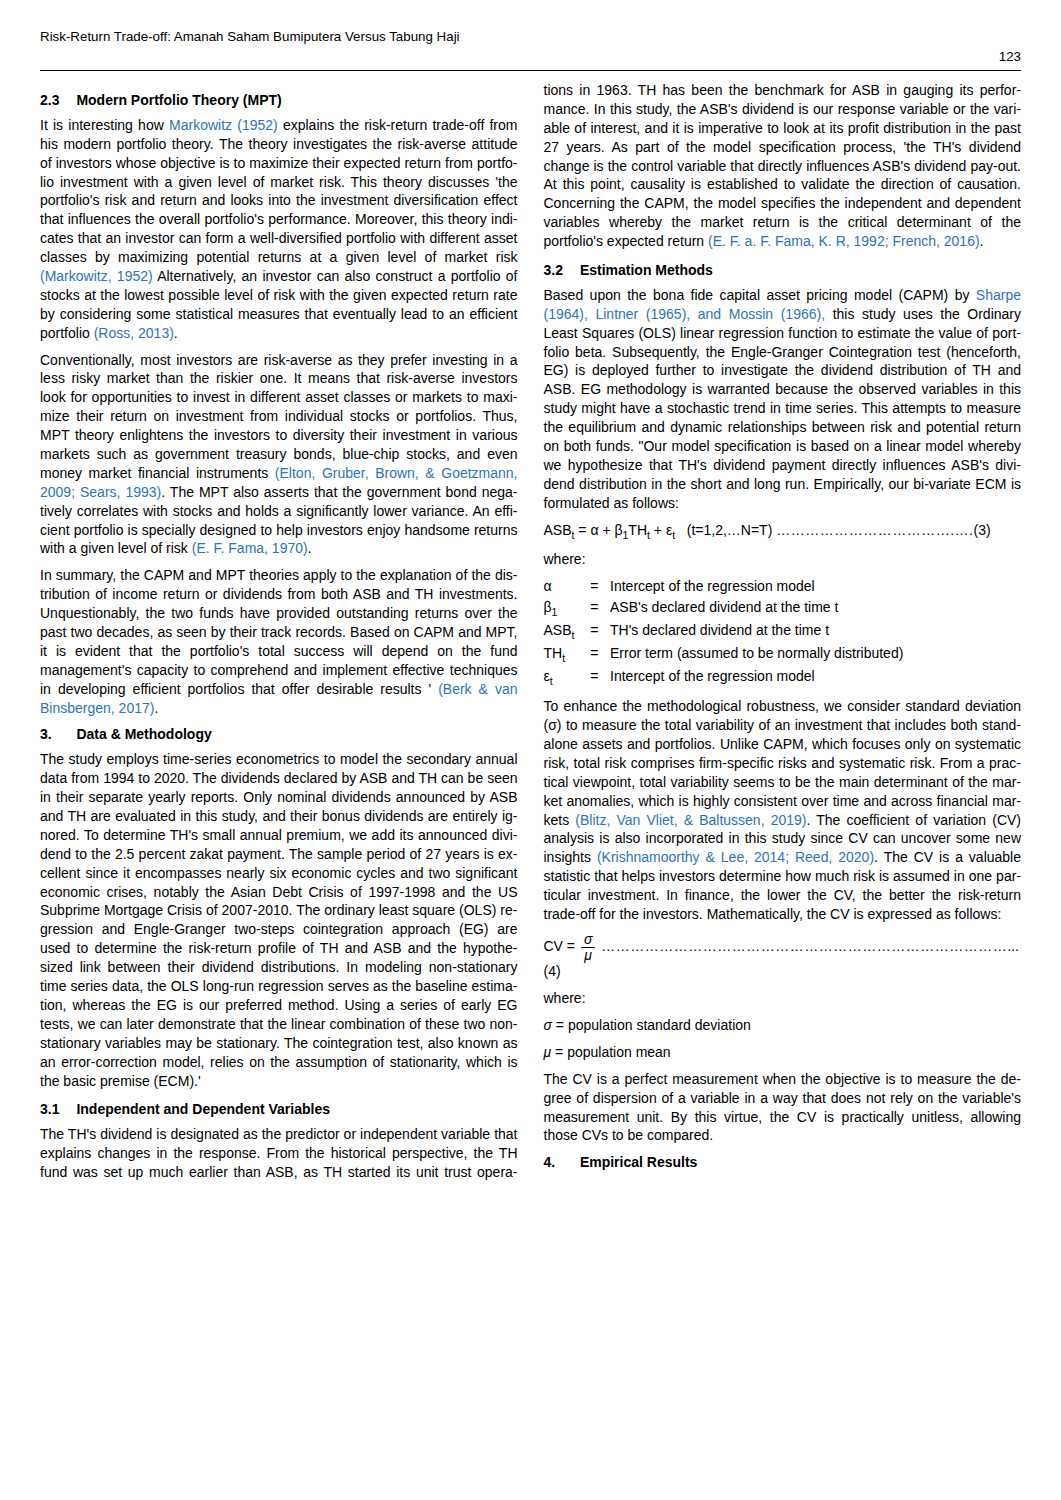Risk-Return Trade-off: Amanah Saham Bumiputera Versus Tabung Haji
123
2.3 Modern Portfolio Theory (MPT)
It is interesting how Markowitz (1952) explains the risk-return trade-off from his modern portfolio theory. The theory investigates the risk-averse attitude of investors whose objective is to maximize their expected return from portfolio investment with a given level of market risk. This theory discusses 'the portfolio's risk and return and looks into the investment diversification effect that influences the overall portfolio's performance. Moreover, this theory indicates that an investor can form a well-diversified portfolio with different asset classes by maximizing potential returns at a given level of market risk (Markowitz, 1952) Alternatively, an investor can also construct a portfolio of stocks at the lowest possible level of risk with the given expected return rate by considering some statistical measures that eventually lead to an efficient portfolio (Ross, 2013).
Conventionally, most investors are risk-averse as they prefer investing in a less risky market than the riskier one. It means that risk-averse investors look for opportunities to invest in different asset classes or markets to maximize their return on investment from individual stocks or portfolios. Thus, MPT theory enlightens the investors to diversity their investment in various markets such as government treasury bonds, blue-chip stocks, and even money market financial instruments (Elton, Gruber, Brown, & Goetzmann, 2009; Sears, 1993). The MPT also asserts that the government bond negatively correlates with stocks and holds a significantly lower variance. An efficient portfolio is specially designed to help investors enjoy handsome returns with a given level of risk (E. F. Fama, 1970).
In summary, the CAPM and MPT theories apply to the explanation of the distribution of income return or dividends from both ASB and TH investments. Unquestionably, the two funds have provided outstanding returns over the past two decades, as seen by their track records. Based on CAPM and MPT, it is evident that the portfolio's total success will depend on the fund management's capacity to comprehend and implement effective techniques in developing efficient portfolios that offer desirable results ' (Berk & van Binsbergen, 2017).
3. Data & Methodology
The study employs time-series econometrics to model the secondary annual data from 1994 to 2020. The dividends declared by ASB and TH can be seen in their separate yearly reports. Only nominal dividends announced by ASB and TH are evaluated in this study, and their bonus dividends are entirely ignored. To determine TH's small annual premium, we add its announced dividend to the 2.5 percent zakat payment. The sample period of 27 years is excellent since it encompasses nearly six economic cycles and two significant economic crises, notably the Asian Debt Crisis of 1997-1998 and the US Subprime Mortgage Crisis of 2007-2010. The ordinary least square (OLS) regression and Engle-Granger two-steps cointegration approach (EG) are used to determine the risk-return profile of TH and ASB and the hypothesized link between their dividend distributions. In modeling non-stationary time series data, the OLS long-run regression serves as the baseline estimation, whereas the EG is our preferred method. Using a series of early EG tests, we can later demonstrate that the linear combination of these two non-stationary variables may be stationary. The cointegration test, also known as an error-correction model, relies on the assumption of stationarity, which is the basic premise (ECM).'
3.1 Independent and Dependent Variables
The TH's dividend is designated as the predictor or independent variable that explains changes in the response. From the historical perspective, the TH fund was set up much earlier than ASB, as TH started its unit trust operations in 1963. TH has been the benchmark for ASB in gauging its performance. In this study, the ASB's dividend is our response variable or the variable of interest, and it is imperative to look at its profit distribution in the past 27 years. As part of the model specification process, 'the TH's dividend change is the control variable that directly influences ASB's dividend pay-out. At this point, causality is established to validate the direction of causation. Concerning the CAPM, the model specifies the independent and dependent variables whereby the market return is the critical determinant of the portfolio's expected return (E. F. a. F. Fama, K. R, 1992; French, 2016).
3.2 Estimation Methods
Based upon the bona fide capital asset pricing model (CAPM) by Sharpe (1964), Lintner (1965), and Mossin (1966), this study uses the Ordinary Least Squares (OLS) linear regression function to estimate the value of portfolio beta. Subsequently, the Engle-Granger Cointegration test (henceforth, EG) is deployed further to investigate the dividend distribution of TH and ASB. EG methodology is warranted because the observed variables in this study might have a stochastic trend in time series. This attempts to measure the equilibrium and dynamic relationships between risk and potential return on both funds. "Our model specification is based on a linear model whereby we hypothesize that TH's dividend payment directly influences ASB's dividend distribution in the short and long run. Empirically, our bi-variate ECM is formulated as follows:
ASBt = α + β1THt + εt (t=1,2,…N=T) ……………………………….….(3)
where:
| α | = | Intercept of the regression model |
| β 1 | = | ASB's declared dividend at the time t |
| ASB t | = | TH's declared dividend at the time t |
| TH t | = | Error term (assumed to be normally distributed) |
| ε t | = | Intercept of the regression model |
To enhance the methodological robustness, we consider standard deviation (σ) to measure the total variability of an investment that includes both stand-alone assets and portfolios. Unlike CAPM, which focuses only on systematic risk, total risk comprises firm-specific risks and systematic risk. From a practical viewpoint, total variability seems to be the main determinant of the market anomalies, which is highly consistent over time and across financial markets (Blitz, Van Vliet, & Baltussen, 2019). The coefficient of variation (CV) analysis is also incorporated in this study since CV can uncover some new insights (Krishnamoorthy & Lee, 2014; Reed, 2020). The CV is a valuable statistic that helps investors determine how much risk is assumed in one particular investment. In finance, the lower the CV, the better the risk-return trade-off for the investors. Mathematically, the CV is expressed as follows:
CV = σμ …………………………………………………………………………...(4)
where:
σ = population standard deviation
μ = population mean
The CV is a perfect measurement when the objective is to measure the degree of dispersion of a variable in a way that does not rely on the variable's measurement unit. By this virtue, the CV is practically unitless, allowing those CVs to be compared.
4. Empirical Results